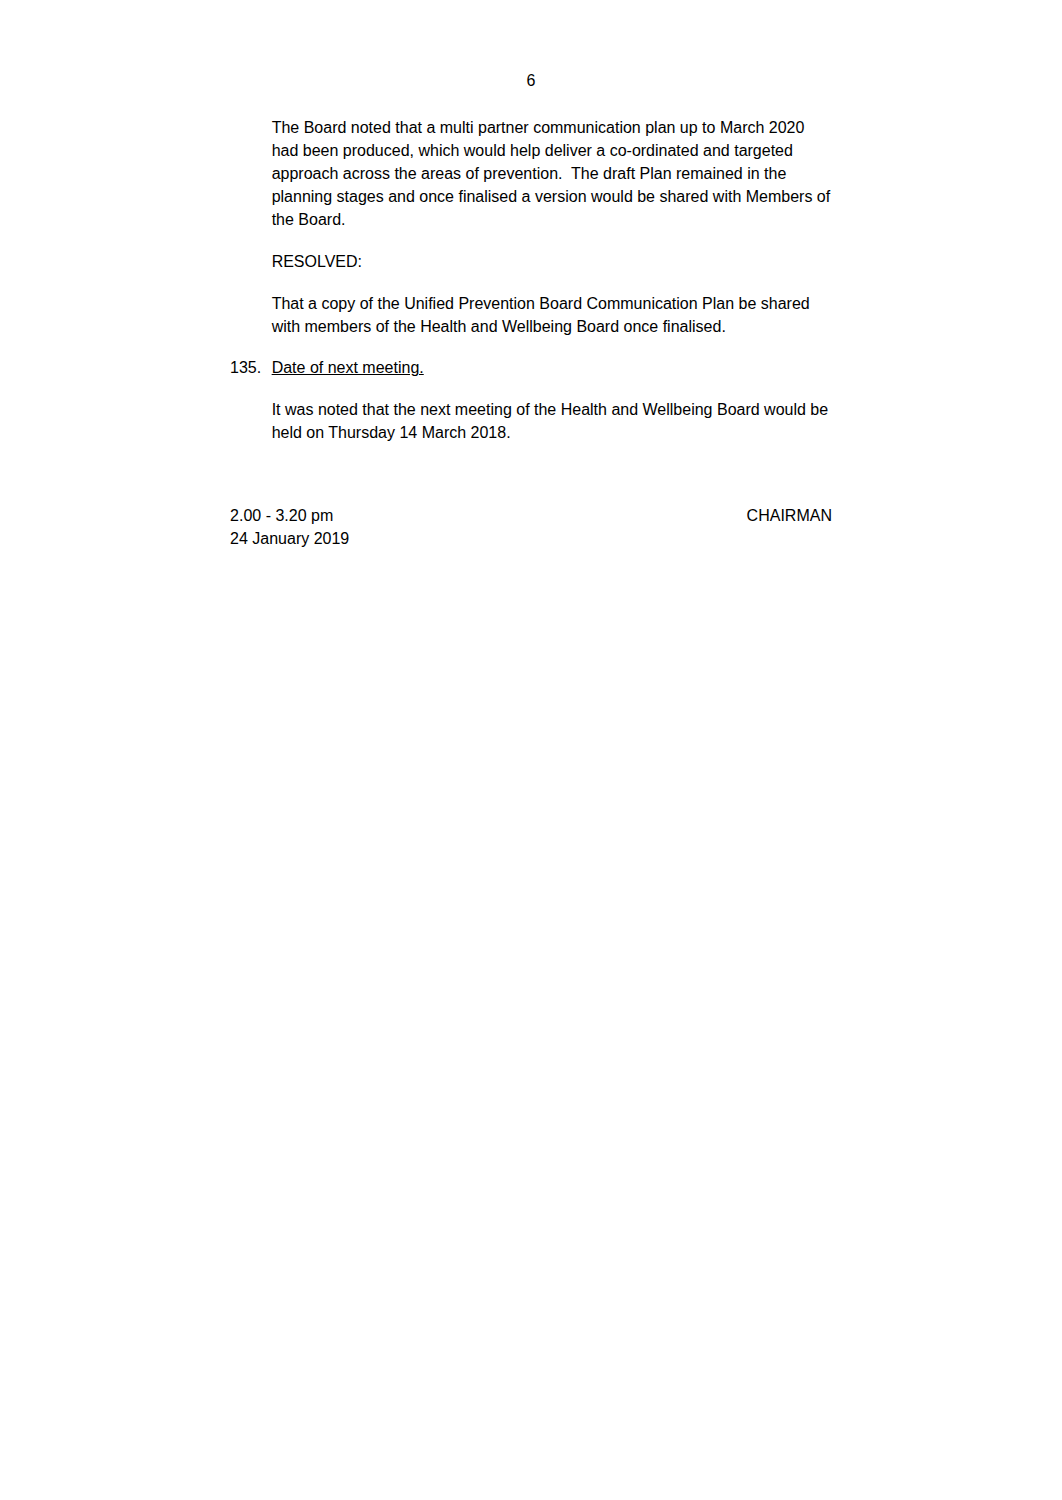6
The Board noted that a multi partner communication plan up to March 2020 had been produced, which would help deliver a co-ordinated and targeted approach across the areas of prevention. The draft Plan remained in the planning stages and once finalised a version would be shared with Members of the Board.
RESOLVED:
That a copy of the Unified Prevention Board Communication Plan be shared with members of the Health and Wellbeing Board once finalised.
135.
Date of next meeting.
It was noted that the next meeting of the Health and Wellbeing Board would be held on Thursday 14 March 2018.
2.00 - 3.20 pm
24 January 2019
CHAIRMAN